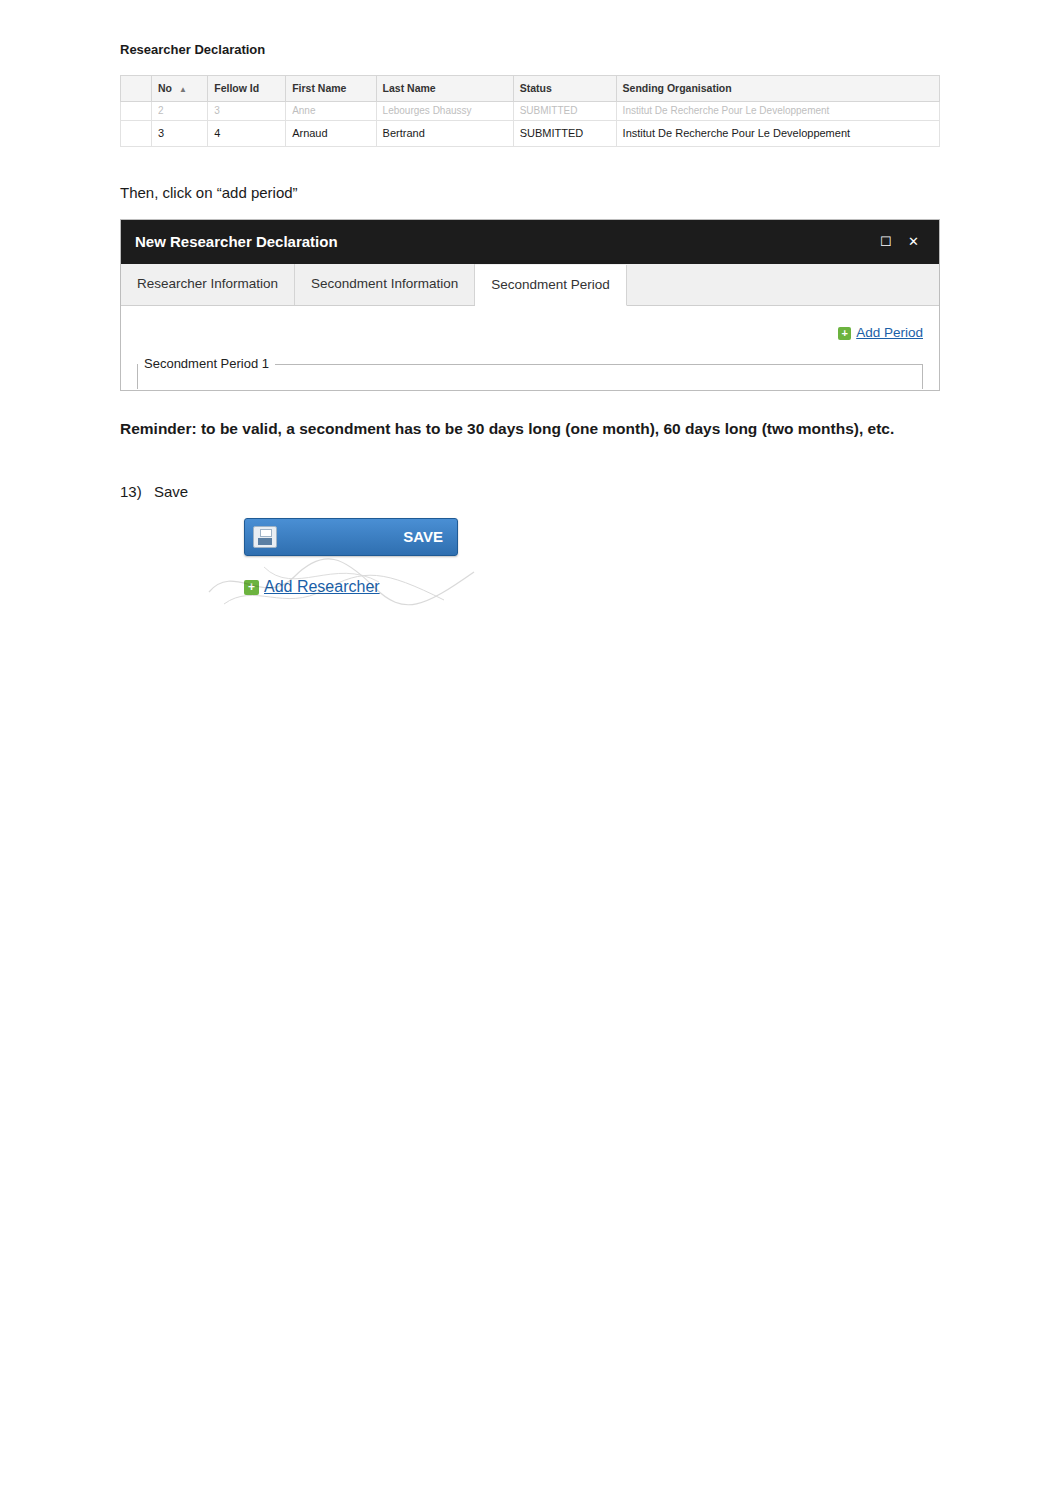Researcher Declaration
| | No ▲ | Fellow Id | First Name | Last Name | Status | Sending Organisation |
| --- | --- | --- | --- | --- | --- | --- |
| | 2 | 3 | Anne | Lebourges Dhaussy | SUBMITTED | Institut De Recherche Pour Le Developpement |
| | 3 | 4 | Arnaud | Bertrand | SUBMITTED | Institut De Recherche Pour Le Developpement |
Then, click on “add period”
New Researcher Declaration ☐ ✕
Researcher Information
Secondment Information
Secondment Period
+Add Period
Secondment Period 1
Reminder: to be valid, a secondment has to be 30 days long (one month), 60 days long (two months), etc.
Save
SAVE
+Add Researcher